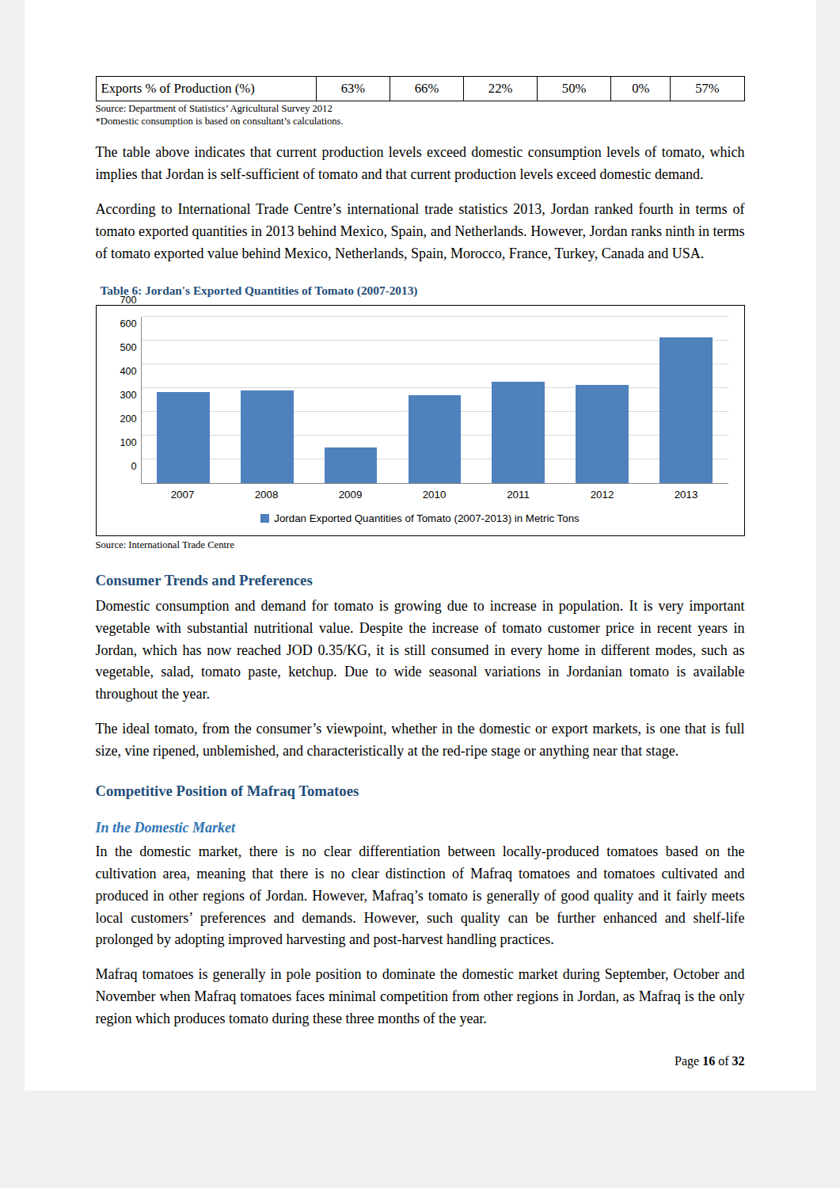| Exports % of Production (%) | 63% | 66% | 22% | 50% | 0% | 57% |
Source: Department of Statistics’ Agricultural Survey 2012
*Domestic consumption is based on consultant’s calculations.
The table above indicates that current production levels exceed domestic consumption levels of tomato, which implies that Jordan is self-sufficient of tomato and that current production levels exceed domestic demand.
According to International Trade Centre’s international trade statistics 2013, Jordan ranked fourth in terms of tomato exported quantities in 2013 behind Mexico, Spain, and Netherlands. However, Jordan ranks ninth in terms of tomato exported value behind Mexico, Netherlands, Spain, Morocco, France, Turkey, Canada and USA.
Table 6: Jordan's Exported Quantities of Tomato (2007-2013)
700
600
500
400
300
200
100
0
2007200820092010201120122013
Jordan Exported Quantities of Tomato (2007-2013) in Metric Tons
Source: International Trade Centre
Consumer Trends and Preferences
Domestic consumption and demand for tomato is growing due to increase in population. It is very important vegetable with substantial nutritional value. Despite the increase of tomato customer price in recent years in Jordan, which has now reached JOD 0.35/KG, it is still consumed in every home in different modes, such as vegetable, salad, tomato paste, ketchup. Due to wide seasonal variations in Jordanian tomato is available throughout the year.
The ideal tomato, from the consumer’s viewpoint, whether in the domestic or export markets, is one that is full size, vine ripened, unblemished, and characteristically at the red-ripe stage or anything near that stage.
Competitive Position of Mafraq Tomatoes
In the Domestic Market
In the domestic market, there is no clear differentiation between locally-produced tomatoes based on the cultivation area, meaning that there is no clear distinction of Mafraq tomatoes and tomatoes cultivated and produced in other regions of Jordan. However, Mafraq’s tomato is generally of good quality and it fairly meets local customers’ preferences and demands. However, such quality can be further enhanced and shelf-life prolonged by adopting improved harvesting and post-harvest handling practices.
Mafraq tomatoes is generally in pole position to dominate the domestic market during September, October and November when Mafraq tomatoes faces minimal competition from other regions in Jordan, as Mafraq is the only region which produces tomato during these three months of the year.
Page 16 of 32